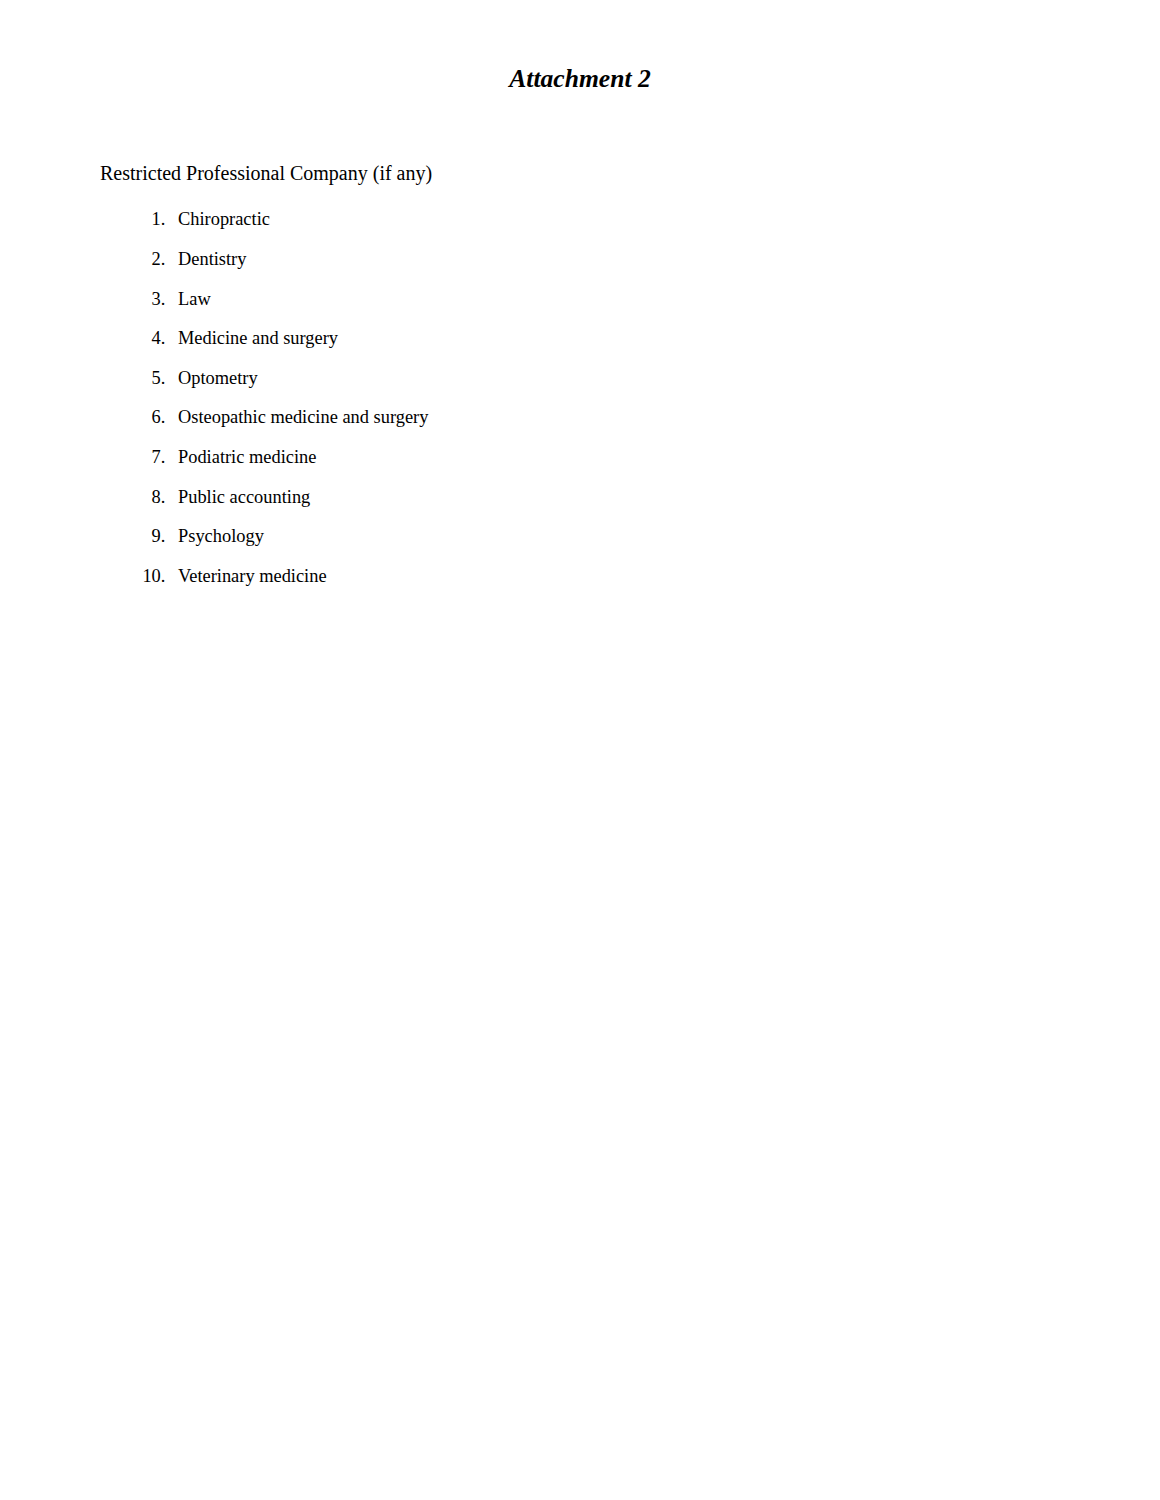Attachment 2
Restricted Professional Company (if any)
Chiropractic
Dentistry
Law
Medicine and surgery
Optometry
Osteopathic medicine and surgery
Podiatric medicine
Public accounting
Psychology
Veterinary medicine